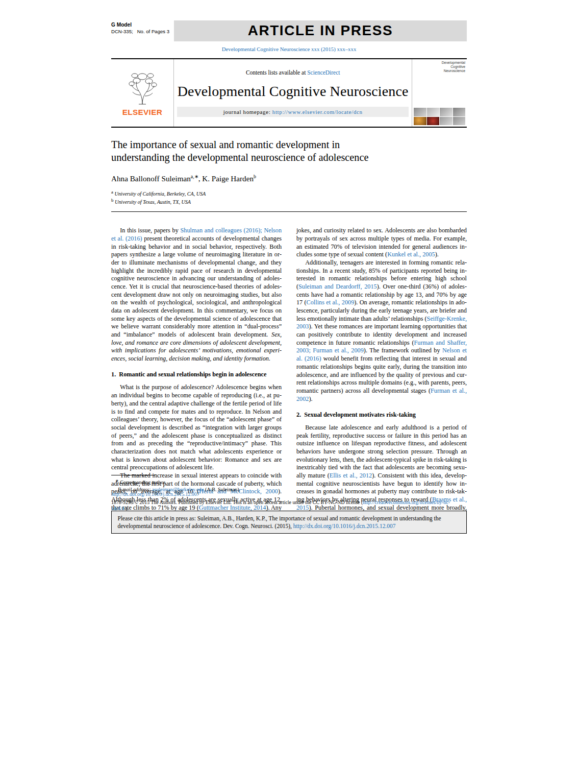G Model
DCN-335; No. of Pages 3
ARTICLE IN PRESS
Developmental Cognitive Neuroscience xxx (2015) xxx–xxx
ELSEVIER
Contents lists available at ScienceDirect
Developmental Cognitive Neuroscience
journal homepage: http://www.elsevier.com/locate/dcn
Developmental
Cognitive
Neuroscience
The importance of sexual and romantic development in
understanding the developmental neuroscience of adolescence
Ahna Ballonoff Suleimana,∗, K. Paige Hardenb
a University of California, Berkeley, CA, USA
b University of Texas, Austin, TX, USA
In this issue, papers by Shulman and colleagues (2016); Nelson et al. (2016) present theoretical accounts of developmental changes in risk-taking behavior and in social behavior, respectively. Both papers synthesize a large volume of neuroimaging literature in order to illuminate mechanisms of developmental change, and they highlight the incredibly rapid pace of research in developmental cognitive neuroscience in advancing our understanding of adolescence. Yet it is crucial that neuroscience-based theories of adolescent development draw not only on neuroimaging studies, but also on the wealth of psychological, sociological, and anthropological data on adolescent development. In this commentary, we focus on some key aspects of the developmental science of adolescence that we believe warrant considerably more attention in “dual-process” and “imbalance” models of adolescent brain development. Sex, love, and romance are core dimensions of adolescent development, with implications for adolescents’ motivations, emotional experiences, social learning, decision making, and identity formation.
1. Romantic and sexual relationships begin in adolescence
What is the purpose of adolescence? Adolescence begins when an individual begins to become capable of reproducing (i.e., at puberty), and the central adaptive challenge of the fertile period of life is to find and compete for mates and to reproduce. In Nelson and colleagues’ theory, however, the focus of the “adolescent phase” of social development is described as “integration with larger groups of peers,” and the adolescent phase is conceptualized as distinct from and as preceding the “reproductive/intimacy” phase. This characterization does not match what adolescents experience or what is known about adolescent behavior: Romance and sex are central preoccupations of adolescent life.
The marked increase in sexual interest appears to coincide with adrenarche, the first part of the hormonal cascade of puberty, which peaks, on average, at age 10 (Herdt and McClintock, 2000). Although less than 2% of adolescents are sexually active at age 12, that rate climbs to 71% by age 19 (Guttmacher Institute, 2014). Any parent or middle school teacher can attest to the fact that puberty is accompanied by a marked increase in discussions, internet searches, jokes, and curiosity related to sex. Adolescents are also bombarded by portrayals of sex across multiple types of media. For example, an estimated 70% of television intended for general audiences includes some type of sexual content (Kunkel et al., 2005).
Additionally, teenagers are interested in forming romantic relationships. In a recent study, 85% of participants reported being interested in romantic relationships before entering high school (Suleiman and Deardorff, 2015). Over one-third (36%) of adolescents have had a romantic relationship by age 13, and 70% by age 17 (Collins et al., 2009). On average, romantic relationships in adolescence, particularly during the early teenage years, are briefer and less emotionally intimate than adults’ relationships (Seiffge-Krenke, 2003). Yet these romances are important learning opportunities that can positively contribute to identity development and increased competence in future romantic relationships (Furman and Shaffer, 2003; Furman et al., 2009). The framework outlined by Nelson et al. (2016) would benefit from reflecting that interest in sexual and romantic relationships begins quite early, during the transition into adolescence, and are influenced by the quality of previous and current relationships across multiple domains (e.g., with parents, peers, romantic partners) across all developmental stages (Furman et al., 2002).
2. Sexual development motivates risk-taking
Because late adolescence and early adulthood is a period of peak fertility, reproductive success or failure in this period has an outsize influence on lifespan reproductive fitness, and adolescent behaviors have undergone strong selection pressure. Through an evolutionary lens, then, the adolescent-typical spike in risk-taking is inextricably tied with the fact that adolescents are becoming sexually mature (Ellis et al., 2012). Consistent with this idea, developmental cognitive neuroscientists have begun to identify how increases in gonadal hormones at puberty may contribute to risk-taking behaviors by altering neural responses to reward (Braams et al., 2015). Pubertal hormones, and sexual development more broadly, may also contribute to risk-taking by ushering in a new and highly arousing set of social contexts—romantic and sexual situations.
∗ Corresponding author.
E-mail address: asuleiman@berkeley.edu (A.B. Suleiman).
http://dx.doi.org/10.1016/j.dcn.2015.12.007
1878-9293/© 2015 The Authors. Published by Elsevier Ltd. This is an open access article under the CC BY-NC-ND license (http://creativecommons.org/licenses/by-nc-nd/4.0/).
Please cite this article in press as: Suleiman, A.B., Harden, K.P., The importance of sexual and romantic development in understanding the developmental neuroscience of adolescence. Dev. Cogn. Neurosci. (2015), http://dx.doi.org/10.1016/j.dcn.2015.12.007